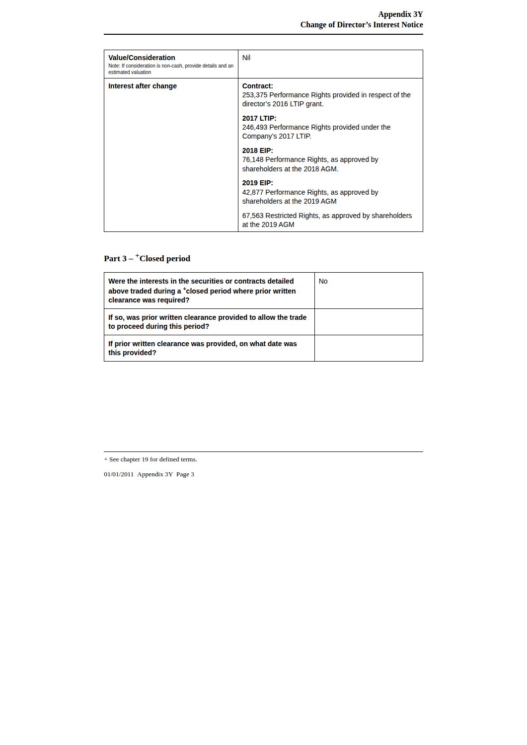Appendix 3Y
Change of Director’s Interest Notice
| Value/Consideration Note: If consideration is non-cash, provide details and an estimated valuation | Nil |
| Interest after change | Contract: 253,375 Performance Rights provided in respect of the director’s 2016 LTIP grant. 2017 LTIP: 246,493 Performance Rights provided under the Company’s 2017 LTIP. 2018 EIP: 76,148 Performance Rights, as approved by shareholders at the 2018 AGM. 2019 EIP: 42,877 Performance Rights, as approved by shareholders at the 2019 AGM 67,563 Restricted Rights, as approved by shareholders at the 2019 AGM |
Part 3 – +Closed period
| Were the interests in the securities or contracts detailed above traded during a + closed period where prior written clearance was required? | No |
| If so, was prior written clearance provided to allow the trade to proceed during this period? | |
| If prior written clearance was provided, on what date was this provided? | |
+ See chapter 19 for defined terms.
01/01/2011 Appendix 3Y Page 3